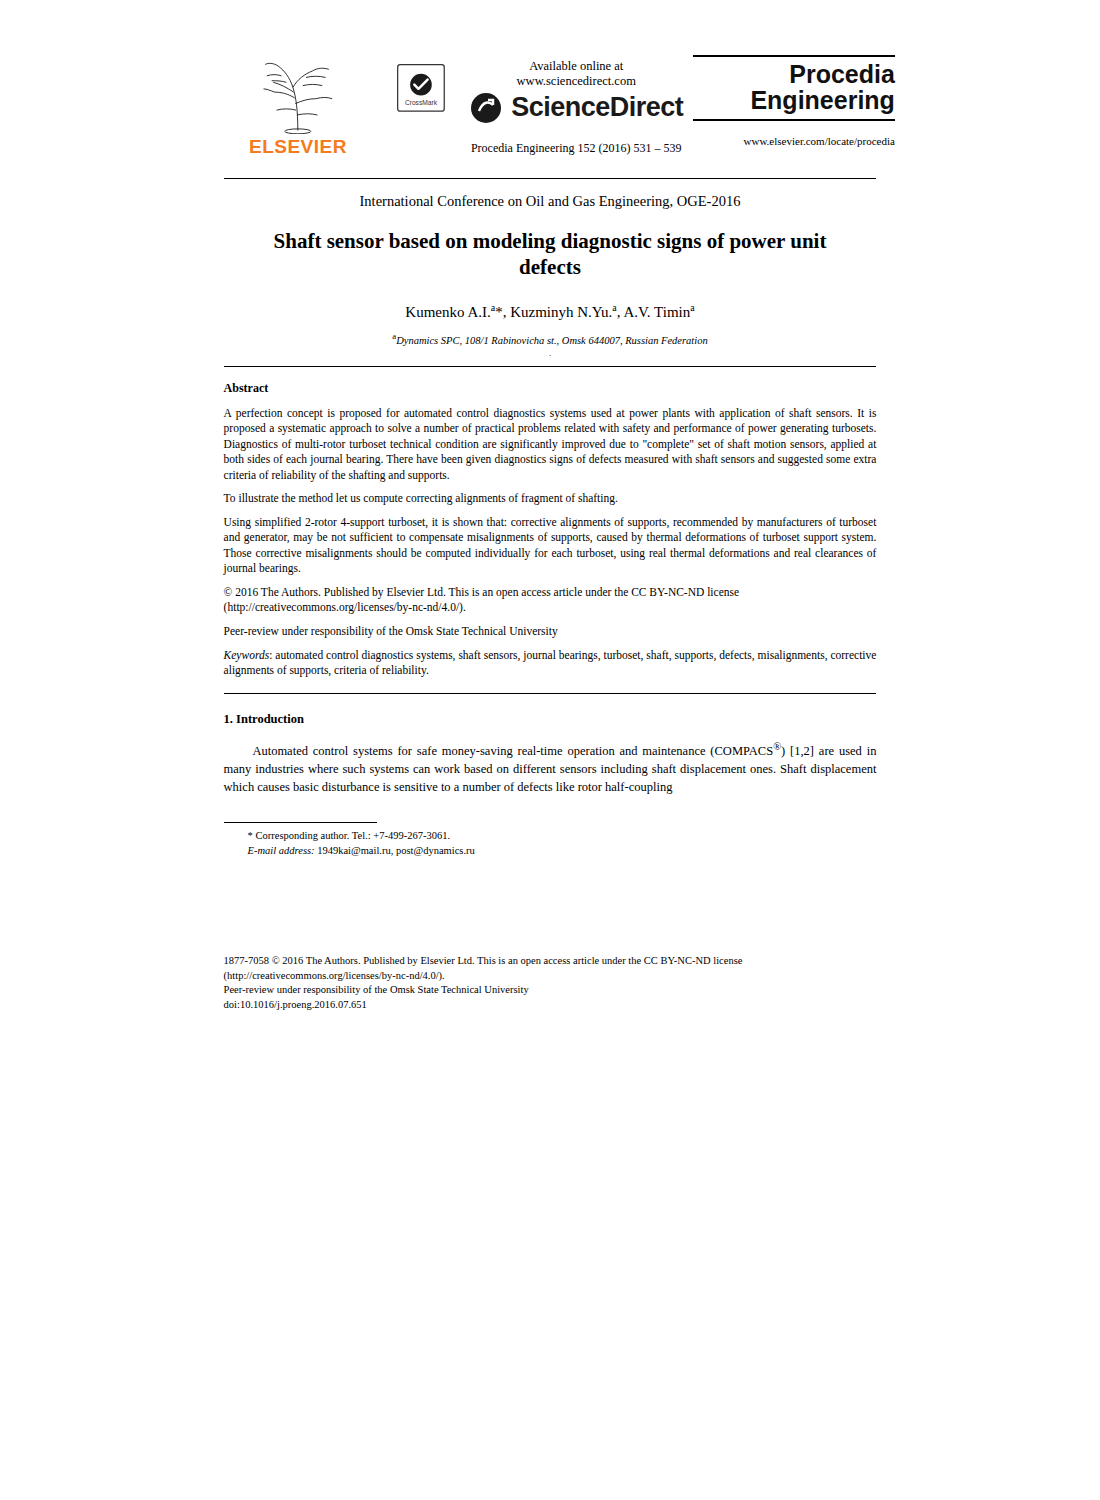ELSEVIER
CrossMark
Available online at www.sciencedirect.com
Science Direct
Procedia Engineering 152 (2016) 531 – 539
Procedia
Engineering
www.elsevier.com/locate/procedia
International Conference on Oil and Gas Engineering, OGE-2016
Shaft sensor based on modeling diagnostic signs of power unit
defects
Kumenko A.I.a*, Kuzminyh N.Yu.a, A.V. Timina
aDynamics SPC, 108/1 Rabinovicha st., Omsk 644007, Russian Federation
.
Abstract
A perfection concept is proposed for automated control diagnostics systems used at power plants with application of shaft sensors. It is proposed a systematic approach to solve a number of practical problems related with safety and performance of power generating turbosets. Diagnostics of multi-rotor turboset technical condition are significantly improved due to "complete" set of shaft motion sensors, applied at both sides of each journal bearing. There have been given diagnostics signs of defects measured with shaft sensors and suggested some extra criteria of reliability of the shafting and supports.
To illustrate the method let us compute correcting alignments of fragment of shafting.
Using simplified 2-rotor 4-support turboset, it is shown that: corrective alignments of supports, recommended by manufacturers of turboset and generator, may be not sufficient to compensate misalignments of supports, caused by thermal deformations of turboset support system. Those corrective misalignments should be computed individually for each turboset, using real thermal deformations and real clearances of journal bearings.
© 2016 The Authors. Published by Elsevier Ltd. This is an open access article under the CC BY-NC-ND license
(http://creativecommons.org/licenses/by-nc-nd/4.0/).
Peer-review under responsibility of the Omsk State Technical University
Keywords: automated control diagnostics systems, shaft sensors, journal bearings, turboset, shaft, supports, defects, misalignments, corrective alignments of supports, criteria of reliability.
1. Introduction
Automated control systems for safe money-saving real-time operation and maintenance (COMPACS®) [1,2] are used in many industries where such systems can work based on different sensors including shaft displacement ones. Shaft displacement which causes basic disturbance is sensitive to a number of defects like rotor half-coupling
* Corresponding author. Tel.: +7-499-267-3061.
E-mail address: 1949kai@mail.ru, post@dynamics.ru
1877-7058 © 2016 The Authors. Published by Elsevier Ltd. This is an open access article under the CC BY-NC-ND license
(http://creativecommons.org/licenses/by-nc-nd/4.0/).
Peer-review under responsibility of the Omsk State Technical University
doi:10.1016/j.proeng.2016.07.651